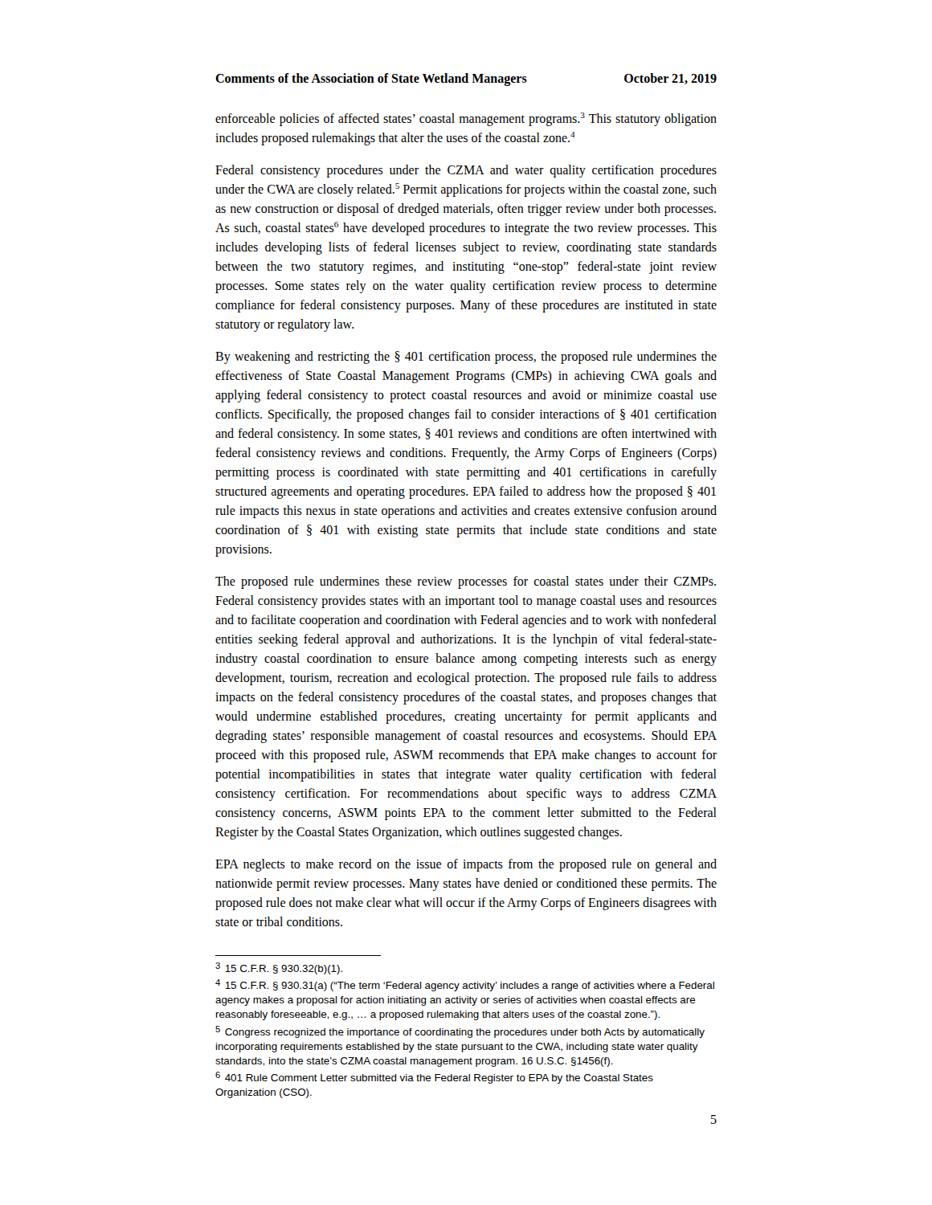Comments of the Association of State Wetland Managers
October 21, 2019
enforceable policies of affected states’ coastal management programs.3 This statutory obligation includes proposed rulemakings that alter the uses of the coastal zone.4
Federal consistency procedures under the CZMA and water quality certification procedures under the CWA are closely related.5 Permit applications for projects within the coastal zone, such as new construction or disposal of dredged materials, often trigger review under both processes. As such, coastal states6 have developed procedures to integrate the two review processes. This includes developing lists of federal licenses subject to review, coordinating state standards between the two statutory regimes, and instituting “one-stop” federal-state joint review processes. Some states rely on the water quality certification review process to determine compliance for federal consistency purposes. Many of these procedures are instituted in state statutory or regulatory law.
By weakening and restricting the § 401 certification process, the proposed rule undermines the effectiveness of State Coastal Management Programs (CMPs) in achieving CWA goals and applying federal consistency to protect coastal resources and avoid or minimize coastal use conflicts. Specifically, the proposed changes fail to consider interactions of § 401 certification and federal consistency. In some states, § 401 reviews and conditions are often intertwined with federal consistency reviews and conditions. Frequently, the Army Corps of Engineers (Corps) permitting process is coordinated with state permitting and 401 certifications in carefully structured agreements and operating procedures. EPA failed to address how the proposed § 401 rule impacts this nexus in state operations and activities and creates extensive confusion around coordination of § 401 with existing state permits that include state conditions and state provisions.
The proposed rule undermines these review processes for coastal states under their CZMPs. Federal consistency provides states with an important tool to manage coastal uses and resources and to facilitate cooperation and coordination with Federal agencies and to work with nonfederal entities seeking federal approval and authorizations. It is the lynchpin of vital federal-state-industry coastal coordination to ensure balance among competing interests such as energy development, tourism, recreation and ecological protection. The proposed rule fails to address impacts on the federal consistency procedures of the coastal states, and proposes changes that would undermine established procedures, creating uncertainty for permit applicants and degrading states’ responsible management of coastal resources and ecosystems. Should EPA proceed with this proposed rule, ASWM recommends that EPA make changes to account for potential incompatibilities in states that integrate water quality certification with federal consistency certification. For recommendations about specific ways to address CZMA consistency concerns, ASWM points EPA to the comment letter submitted to the Federal Register by the Coastal States Organization, which outlines suggested changes.
EPA neglects to make record on the issue of impacts from the proposed rule on general and nationwide permit review processes. Many states have denied or conditioned these permits. The proposed rule does not make clear what will occur if the Army Corps of Engineers disagrees with state or tribal conditions.
3 15 C.F.R. § 930.32(b)(1).
4 15 C.F.R. § 930.31(a) (“The term ‘Federal agency activity’ includes a range of activities where a Federal agency makes a proposal for action initiating an activity or series of activities when coastal effects are reasonably foreseeable, e.g., … a proposed rulemaking that alters uses of the coastal zone.”).
5 Congress recognized the importance of coordinating the procedures under both Acts by automatically incorporating requirements established by the state pursuant to the CWA, including state water quality standards, into the state’s CZMA coastal management program. 16 U.S.C. §1456(f).
6 401 Rule Comment Letter submitted via the Federal Register to EPA by the Coastal States Organization (CSO).
5